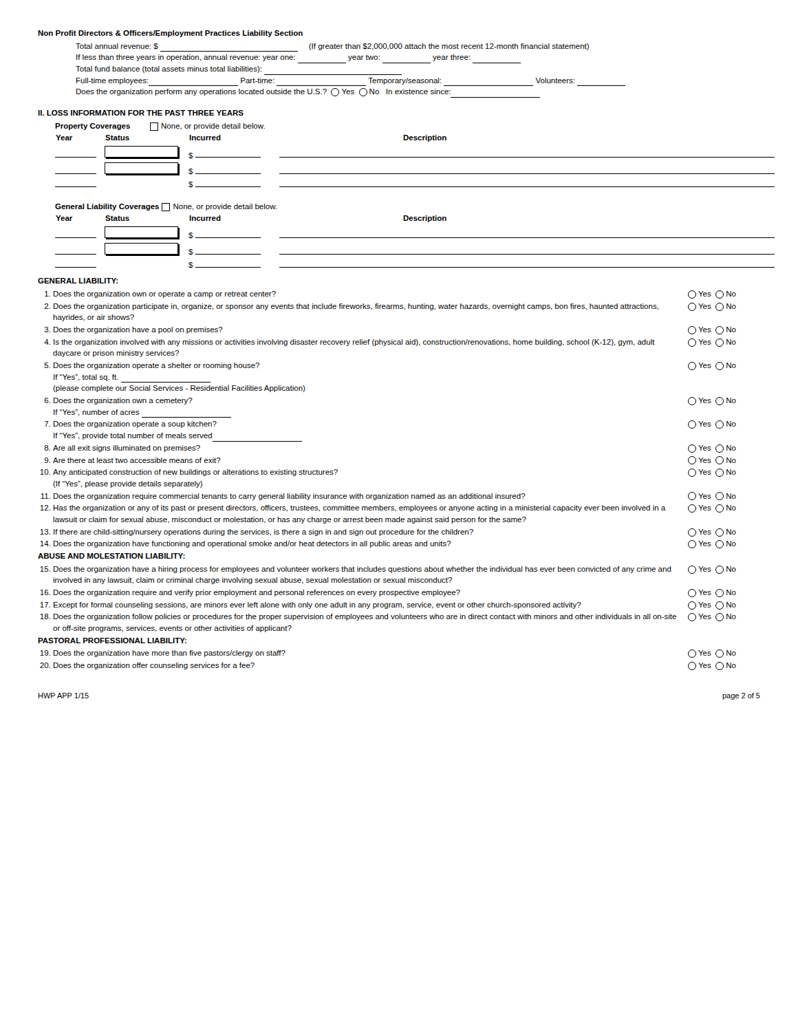Non Profit Directors & Officers/Employment Practices Liability Section
Total annual revenue: $ (If greater than $2,000,000 attach the most recent 12-month financial statement)
If less than three years in operation, annual revenue: year one: year two: year three:
Total fund balance (total assets minus total liabilities):
Full-time employees: Part-time: Temporary/seasonal: Volunteers:
Does the organization perform any operations located outside the U.S.? Yes No In existence since:
II. LOSS INFORMATION FOR THE PAST THREE YEARS
Property Coverages None, or provide detail below.
| Year | Status | Incurred | Description |
| --- | --- | --- | --- |
| | | $ | |
| | | $ | |
| | | $ | |
General Liability Coverages None, or provide detail below.
| Year | Status | Incurred | Description |
| --- | --- | --- | --- |
| | | $ | |
| | | $ | |
| | | $ | |
GENERAL LIABILITY:
Does the organization own or operate a camp or retreat center?
Yes No
Does the organization participate in, organize, or sponsor any events that include fireworks, firearms, hunting, water hazards, overnight camps, bon fires, haunted attractions, hayrides, or air shows?
Yes No
Does the organization have a pool on premises?
Yes No
Is the organization involved with any missions or activities involving disaster recovery relief (physical aid), construction/renovations, home building, school (K-12), gym, adult daycare or prison ministry services?
Yes No
Does the organization operate a shelter or rooming house?
If “Yes”, total sq. ft.
(please complete our Social Services - Residential Facilities Application)
Yes No
Does the organization own a cemetery?
If “Yes”, number of acres
Yes No
Does the organization operate a soup kitchen?
If “Yes”, provide total number of meals served
Yes No
Are all exit signs illuminated on premises?
Yes No
Are there at least two accessible means of exit?
Yes No
Any anticipated construction of new buildings or alterations to existing structures?
(If “Yes”, please provide details separately)
Yes No
Does the organization require commercial tenants to carry general liability insurance with organization named as an additional insured?
Yes No
Has the organization or any of its past or present directors, officers, trustees, committee members, employees or anyone acting in a ministerial capacity ever been involved in a lawsuit or claim for sexual abuse, misconduct or molestation, or has any charge or arrest been made against said person for the same?
Yes No
If there are child-sitting/nursery operations during the services, is there a sign in and sign out procedure for the children?
Yes No
Does the organization have functioning and operational smoke and/or heat detectors in all public areas and units?
Yes No
ABUSE AND MOLESTATION LIABILITY:
Does the organization have a hiring process for employees and volunteer workers that includes questions about whether the individual has ever been convicted of any crime and involved in any lawsuit, claim or criminal charge involving sexual abuse, sexual molestation or sexual misconduct?
Yes No
Does the organization require and verify prior employment and personal references on every prospective employee?
Yes No
Except for formal counseling sessions, are minors ever left alone with only one adult in any program, service, event or other church-sponsored activity?
Yes No
Does the organization follow policies or procedures for the proper supervision of employees and volunteers who are in direct contact with minors and other individuals in all on-site or off-site programs, services, events or other activities of applicant?
Yes No
PASTORAL PROFESSIONAL LIABILITY:
Does the organization have more than five pastors/clergy on staff?
Yes No
Does the organization offer counseling services for a fee?
Yes No
HWP APP 1/15
page 2 of 5